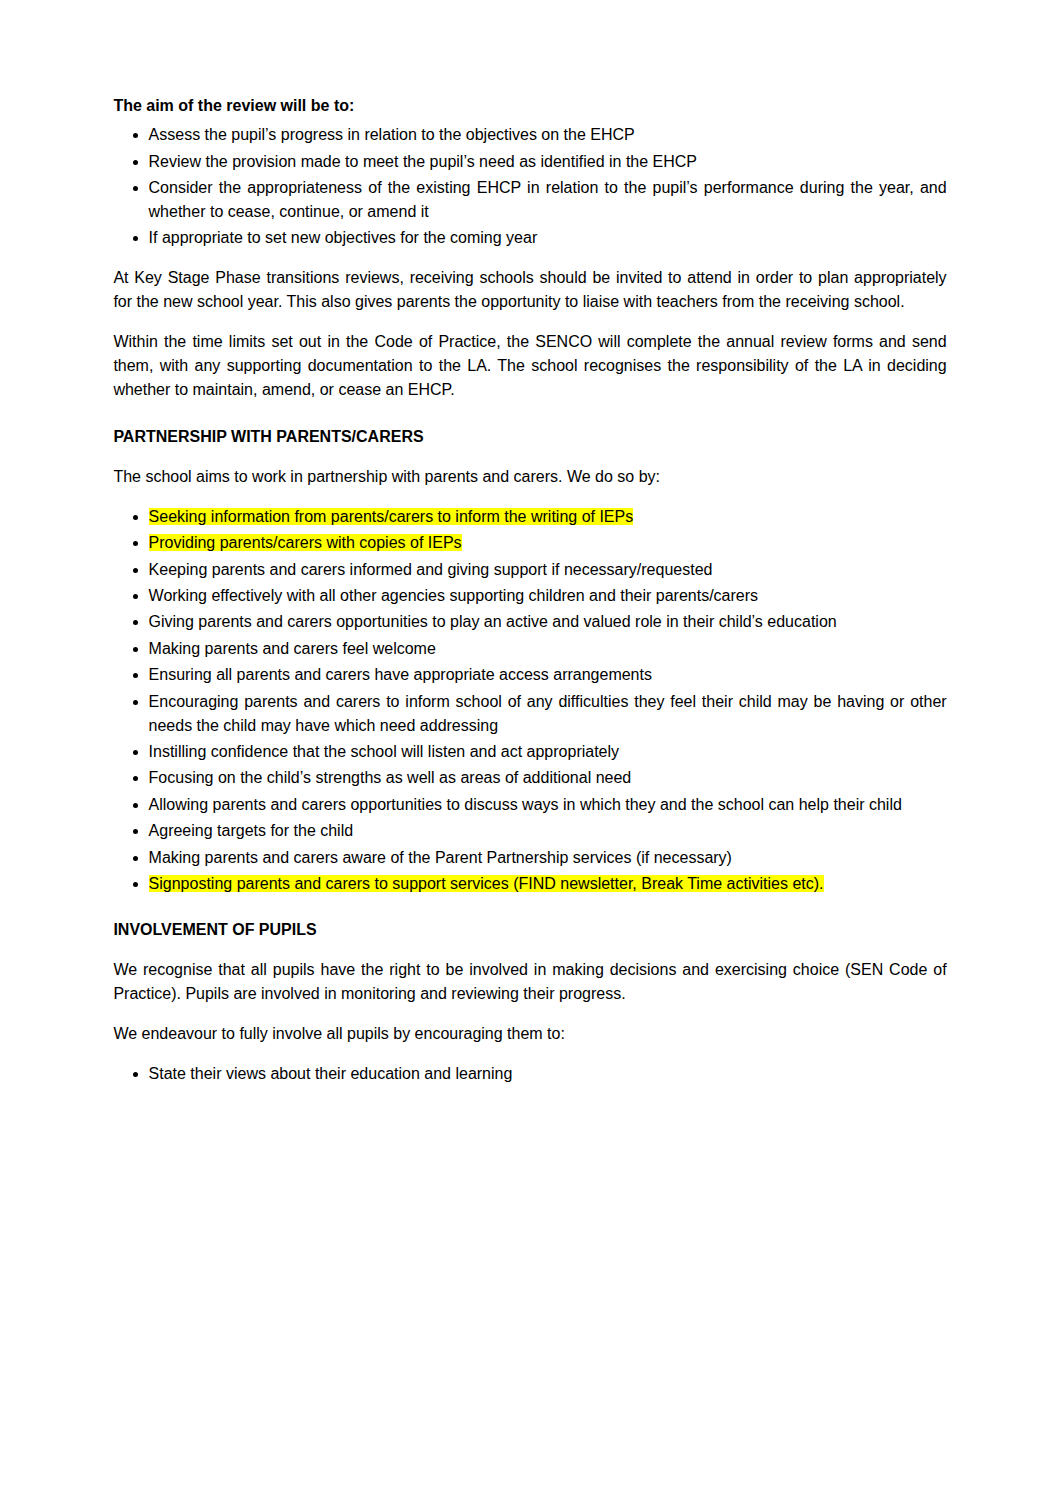The aim of the review will be to:
Assess the pupil’s progress in relation to the objectives on the EHCP
Review the provision made to meet the pupil’s need as identified in the EHCP
Consider the appropriateness of the existing EHCP in relation to the pupil’s performance during the year, and whether to cease, continue, or amend it
If appropriate to set new objectives for the coming year
At Key Stage Phase transitions reviews, receiving schools should be invited to attend in order to plan appropriately for the new school year. This also gives parents the opportunity to liaise with teachers from the receiving school.
Within the time limits set out in the Code of Practice, the SENCO will complete the annual review forms and send them, with any supporting documentation to the LA. The school recognises the responsibility of the LA in deciding whether to maintain, amend, or cease an EHCP.
PARTNERSHIP WITH PARENTS/CARERS
The school aims to work in partnership with parents and carers. We do so by:
Seeking information from parents/carers to inform the writing of IEPs
Providing parents/carers with copies of IEPs
Keeping parents and carers informed and giving support if necessary/requested
Working effectively with all other agencies supporting children and their parents/carers
Giving parents and carers opportunities to play an active and valued role in their child’s education
Making parents and carers feel welcome
Ensuring all parents and carers have appropriate access arrangements
Encouraging parents and carers to inform school of any difficulties they feel their child may be having or other needs the child may have which need addressing
Instilling confidence that the school will listen and act appropriately
Focusing on the child’s strengths as well as areas of additional need
Allowing parents and carers opportunities to discuss ways in which they and the school can help their child
Agreeing targets for the child
Making parents and carers aware of the Parent Partnership services (if necessary)
Signposting parents and carers to support services (FIND newsletter, Break Time activities etc).
INVOLVEMENT OF PUPILS
We recognise that all pupils have the right to be involved in making decisions and exercising choice (SEN Code of Practice). Pupils are involved in monitoring and reviewing their progress.
We endeavour to fully involve all pupils by encouraging them to:
State their views about their education and learning